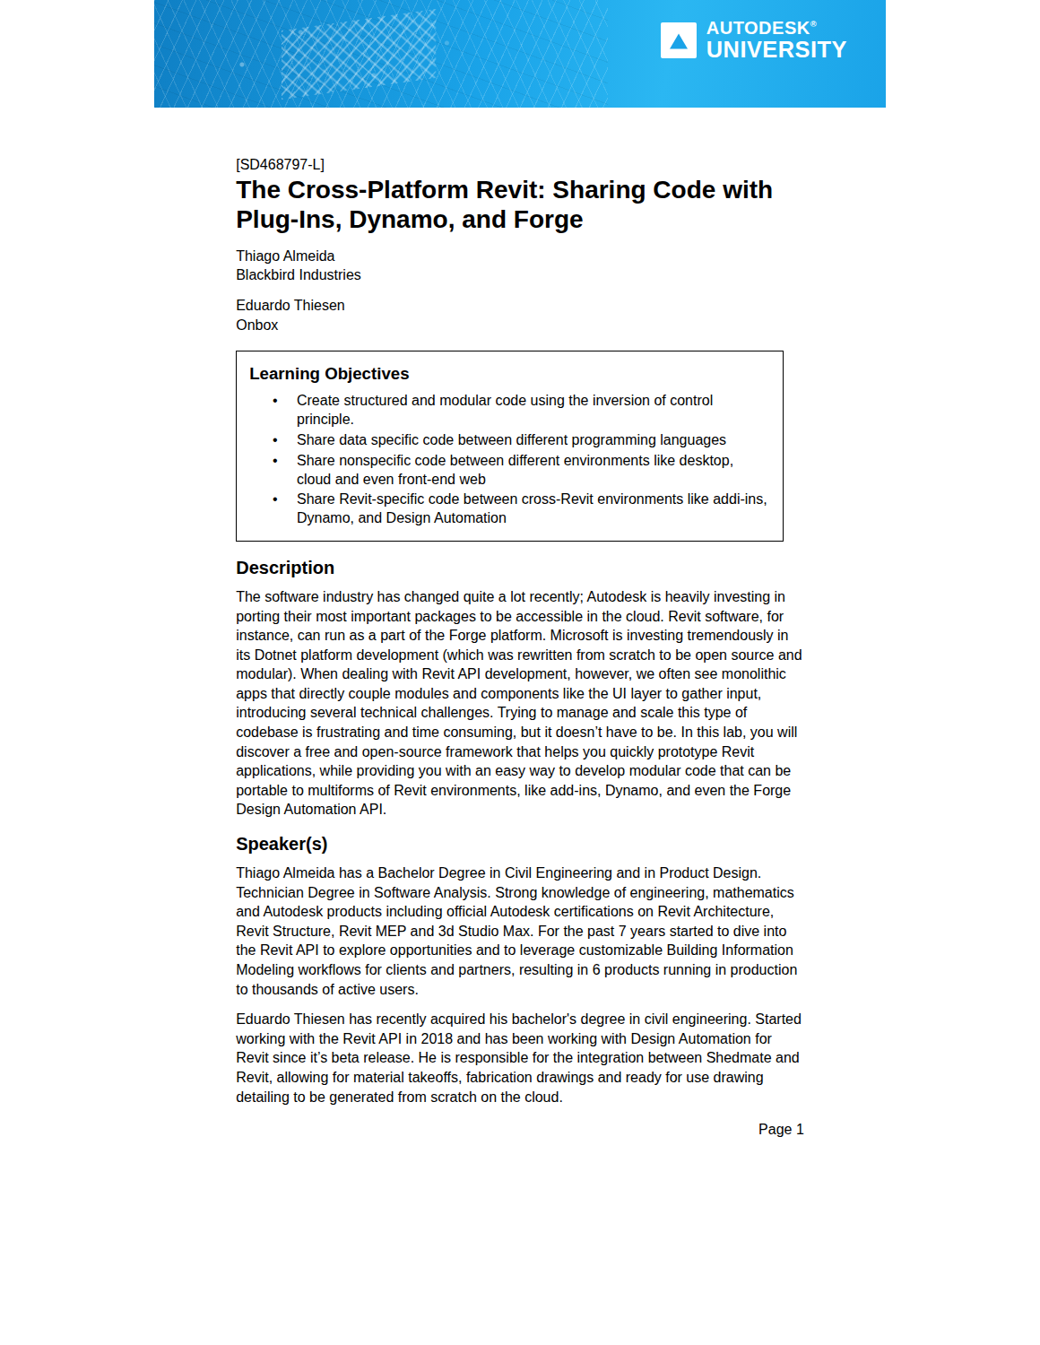AUTODESK®
UNIVERSITY
[SD468797-L]
The Cross-Platform Revit: Sharing Code with Plug-Ins, Dynamo, and Forge
Thiago Almeida
Blackbird Industries
Eduardo Thiesen
Onbox
Learning Objectives
Create structured and modular code using the inversion of control principle.
Share data specific code between different programming languages
Share nonspecific code between different environments like desktop, cloud and even front-end web
Share Revit-specific code between cross-Revit environments like addi-ins, Dynamo, and Design Automation
Description
The software industry has changed quite a lot recently; Autodesk is heavily investing in porting their most important packages to be accessible in the cloud. Revit software, for instance, can run as a part of the Forge platform. Microsoft is investing tremendously in its Dotnet platform development (which was rewritten from scratch to be open source and modular). When dealing with Revit API development, however, we often see monolithic apps that directly couple modules and components like the UI layer to gather input, introducing several technical challenges. Trying to manage and scale this type of codebase is frustrating and time consuming, but it doesn’t have to be. In this lab, you will discover a free and open-source framework that helps you quickly prototype Revit applications, while providing you with an easy way to develop modular code that can be portable to multiforms of Revit environments, like add-ins, Dynamo, and even the Forge Design Automation API.
Speaker(s)
Thiago Almeida has a Bachelor Degree in Civil Engineering and in Product Design. Technician Degree in Software Analysis. Strong knowledge of engineering, mathematics and Autodesk products including official Autodesk certifications on Revit Architecture, Revit Structure, Revit MEP and 3d Studio Max. For the past 7 years started to dive into the Revit API to explore opportunities and to leverage customizable Building Information Modeling workflows for clients and partners, resulting in 6 products running in production to thousands of active users.
Eduardo Thiesen has recently acquired his bachelor's degree in civil engineering. Started working with the Revit API in 2018 and has been working with Design Automation for Revit since it’s beta release. He is responsible for the integration between Shedmate and Revit, allowing for material takeoffs, fabrication drawings and ready for use drawing detailing to be generated from scratch on the cloud.
Page 1